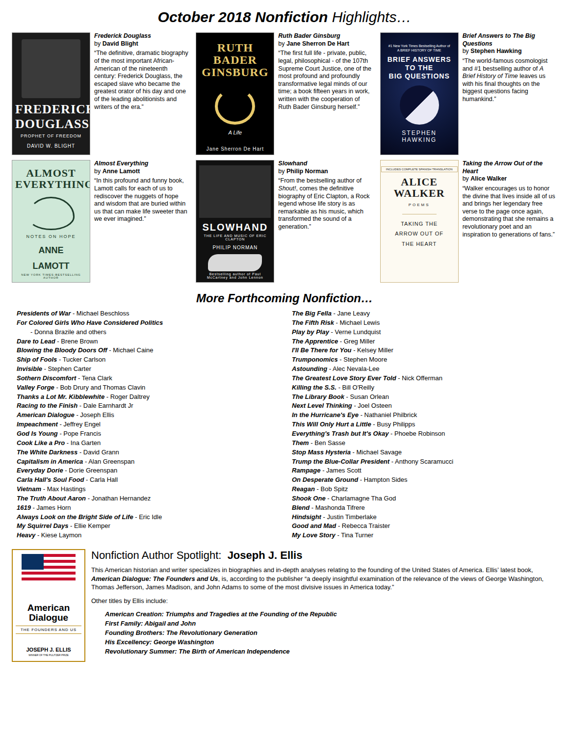October 2018 Nonfiction Highlights…
FREDERICK DOUGLASS PROPHET OF FREEDOM DAVID W. BLIGHT
Frederick Douglass by David Blight
“The definitive, dramatic biography of the most important African-American of the nineteenth century: Frederick Douglass, the escaped slave who became the greatest orator of his day and one of the leading abolitionists and writers of the era.”
RUTH BADER GINSBURG
A Life Jane Sherron De Hart
Ruth Bader Ginsburg by Jane Sherron De Hart
“The first full life - private, public, legal, philosophical - of the 107th Supreme Court Justice, one of the most profound and profoundly transformative legal minds of our time; a book fifteen years in work, written with the cooperation of Ruth Bader Ginsburg herself.”
#1 New York Times Bestselling Author of
A BRIEF HISTORY OF TIME BRIEF ANSWERS TO THE BIG QUESTIONS
STEPHEN HAWKING
Brief Answers to The Big Questions by Stephen Hawking
“The world-famous cosmologist and #1 bestselling author of A Brief History of Time leaves us with his final thoughts on the biggest questions facing humankind.”
ALMOST EVERYTHING
NOTES ON HOPE ANNE LAMOTT NEW YORK TIMES-BESTSELLING AUTHOR
Almost Everything by Anne Lamott
“In this profound and funny book, Lamott calls for each of us to rediscover the nuggets of hope and wisdom that are buried within us that can make life sweeter than we ever imagined.”
SLOWHAND THE LIFE AND MUSIC OF ERIC CLAPTON PHILIP NORMAN
Bestselling author of Paul McCartney and John Lennon
Slowhand by Philip Norman
“From the bestselling author of Shout!, comes the definitive biography of Eric Clapton, a Rock legend whose life story is as remarkable as his music, which transformed the sound of a generation.”
INCLUDES COMPLETE SPANISH TRANSLATION ALICE WALKER POEMS
TAKING THE ARROW OUT OF THE HEART
Taking the Arrow Out of the Heart by Alice Walker
“Walker encourages us to honor the divine that lives inside all of us and brings her legendary free verse to the page once again, demonstrating that she remains a revolutionary poet and an inspiration to generations of fans.”
More Forthcoming Nonfiction…
Presidents of War - Michael Beschloss
For Colored Girls Who Have Considered Politics
- Donna Brazile and others
Dare to Lead - Brene Brown
Blowing the Bloody Doors Off - Michael Caine
Ship of Fools - Tucker Carlson
Invisible - Stephen Carter
Sothern Discomfort - Tena Clark
Valley Forge - Bob Drury and Thomas Clavin
Thanks a Lot Mr. Kibblewhite - Roger Daltrey
Racing to the Finish - Dale Earnhardt Jr
American Dialogue - Joseph Ellis
Impeachment - Jeffrey Engel
God Is Young - Pope Francis
Cook Like a Pro - Ina Garten
The White Darkness - David Grann
Capitalism in America - Alan Greenspan
Everyday Dorie - Dorie Greenspan
Carla Hall's Soul Food - Carla Hall
Vietnam - Max Hastings
The Truth About Aaron - Jonathan Hernandez
1619 - James Horn
Always Look on the Bright Side of Life - Eric Idle
My Squirrel Days - Ellie Kemper
Heavy - Kiese Laymon
The Big Fella - Jane Leavy
The Fifth Risk - Michael Lewis
Play by Play - Verne Lundquist
The Apprentice - Greg Miller
I'll Be There for You - Kelsey Miller
Trumponomics - Stephen Moore
Astounding - Alec Nevala-Lee
The Greatest Love Story Ever Told - Nick Offerman
Killing the S.S. - Bill O'Reilly
The Library Book - Susan Orlean
Next Level Thinking - Joel Osteen
In the Hurricane's Eye - Nathaniel Philbrick
This Will Only Hurt a Little - Busy Philipps
Everything's Trash but It's Okay - Phoebe Robinson
Them - Ben Sasse
Stop Mass Hysteria - Michael Savage
Trump the Blue-Collar President - Anthony Scaramucci
Rampage - James Scott
On Desperate Ground - Hampton Sides
Reagan - Bob Spitz
Shook One - Charlamagne Tha God
Blend - Mashonda Tifrere
Hindsight - Justin Timberlake
Good and Mad - Rebecca Traister
My Love Story - Tina Turner
American
Dialogue
THE FOUNDERS AND US
JOSEPH J. ELLIS
WINNER OF THE PULITZER PRIZE
Nonfiction Author Spotlight: Joseph J. Ellis
This American historian and writer specializes in biographies and in-depth analyses relating to the founding of the United States of America. Ellis’ latest book, American Dialogue: The Founders and Us, is, according to the publisher “a deeply insightful examination of the relevance of the views of George Washington, Thomas Jefferson, James Madison, and John Adams to some of the most divisive issues in America today.”
Other titles by Ellis include:
American Creation: Triumphs and Tragedies at the Founding of the Republic
First Family: Abigail and John
Founding Brothers: The Revolutionary Generation
His Excellency: George Washington
Revolutionary Summer: The Birth of American Independence